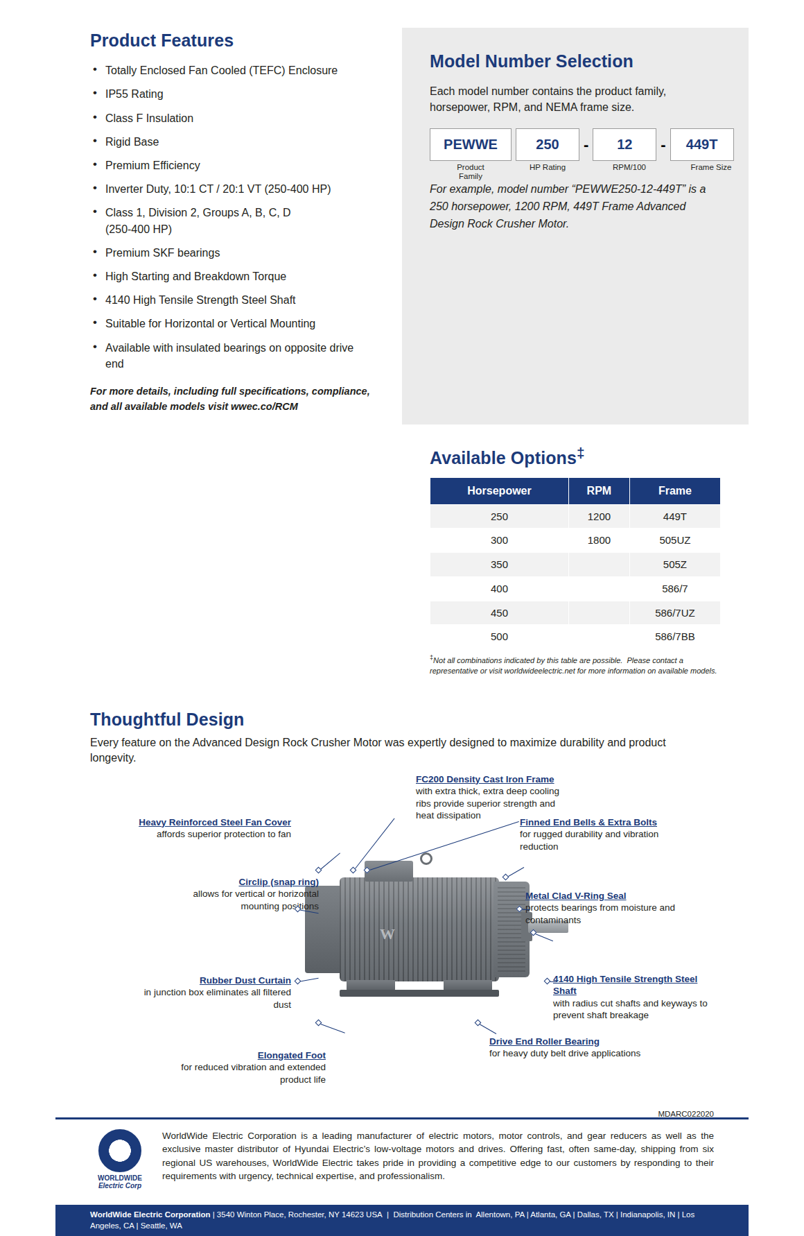Product Features
Totally Enclosed Fan Cooled (TEFC) Enclosure
IP55 Rating
Class F Insulation
Rigid Base
Premium Efficiency
Inverter Duty, 10:1 CT / 20:1 VT (250-400 HP)
Class 1, Division 2, Groups A, B, C, D
(250-400 HP)
Premium SKF bearings
High Starting and Breakdown Torque
4140 High Tensile Strength Steel Shaft
Suitable for Horizontal or Vertical Mounting
Available with insulated bearings on opposite drive end
For more details, including full specifications, compliance, and all available models visit wwec.co/RCM
Model Number Selection
Each model number contains the product family, horsepower, RPM, and NEMA frame size.
PEWWE
250
-
12
-
449T
Product
Family HP Rating RPM/100 Frame Size
For example, model number “PEWWE250-12-449T” is a 250 horsepower, 1200 RPM, 449T Frame Advanced Design Rock Crusher Motor.
Available Options‡
| Horsepower | RPM | Frame |
| --- | --- | --- |
| 250 | 1200 | 449T |
| 300 | 1800 | 505UZ |
| 350 | | 505Z |
| 400 | | 586/7 |
| 450 | | 586/7UZ |
| 500 | | 586/7BB |
‡Not all combinations indicated by this table are possible. Please contact a representative or visit worldwideelectric.net for more information on available models.
Thoughtful Design
Every feature on the Advanced Design Rock Crusher Motor was expertly designed to maximize durability and product longevity.
W
FC200 Density Cast Iron Frame with extra thick, extra deep cooling ribs provide superior strength and heat dissipation
Finned End Bells & Extra Bolts for rugged durability and vibration reduction
Metal Clad V-Ring Seal protects bearings from moisture and contaminants
4140 High Tensile Strength Steel Shaft with radius cut shafts and keyways to prevent shaft breakage
Drive End Roller Bearing for heavy duty belt drive applications
Heavy Reinforced Steel Fan Cover affords superior protection to fan
Circlip (snap ring) allows for vertical or horizontal mounting positions
Rubber Dust Curtain in junction box eliminates all filtered dust
Elongated Foot for reduced vibration and extended product life
MDARC022020
WORLDWIDEElectric Corp
WorldWide Electric Corporation is a leading manufacturer of electric motors, motor controls, and gear reducers as well as the exclusive master distributor of Hyundai Electric’s low-voltage motors and drives. Offering fast, often same-day, shipping from six regional US warehouses, WorldWide Electric takes pride in providing a competitive edge to our customers by responding to their requirements with urgency, technical expertise, and professionalism.
WorldWide Electric Corporation | 3540 Winton Place, Rochester, NY 14623 USA | Distribution Centers in Allentown, PA | Atlanta, GA | Dallas, TX | Indianapolis, IN | Los Angeles, CA | Seattle, WA